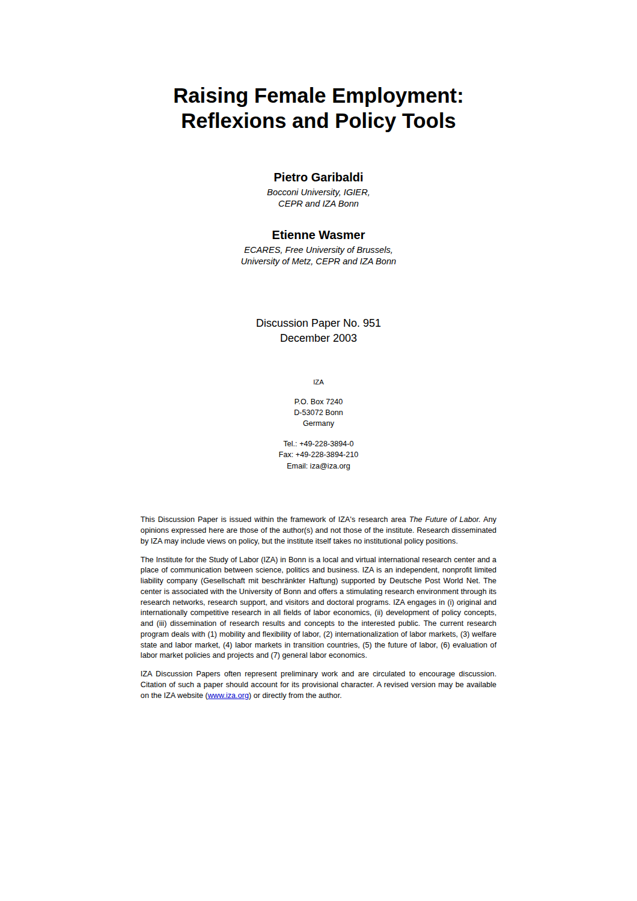Raising Female Employment:
Reflexions and Policy Tools
Pietro Garibaldi
Bocconi University, IGIER,
CEPR and IZA Bonn
Etienne Wasmer
ECARES, Free University of Brussels,
University of Metz, CEPR and IZA Bonn
Discussion Paper No. 951
December 2003
IZA
P.O. Box 7240
D-53072 Bonn
Germany
Tel.: +49-228-3894-0
Fax: +49-228-3894-210
Email: iza@iza.org
This Discussion Paper is issued within the framework of IZA's research area The Future of Labor. Any opinions expressed here are those of the author(s) and not those of the institute. Research disseminated by IZA may include views on policy, but the institute itself takes no institutional policy positions.
The Institute for the Study of Labor (IZA) in Bonn is a local and virtual international research center and a place of communication between science, politics and business. IZA is an independent, nonprofit limited liability company (Gesellschaft mit beschränkter Haftung) supported by Deutsche Post World Net. The center is associated with the University of Bonn and offers a stimulating research environment through its research networks, research support, and visitors and doctoral programs. IZA engages in (i) original and internationally competitive research in all fields of labor economics, (ii) development of policy concepts, and (iii) dissemination of research results and concepts to the interested public. The current research program deals with (1) mobility and flexibility of labor, (2) internationalization of labor markets, (3) welfare state and labor market, (4) labor markets in transition countries, (5) the future of labor, (6) evaluation of labor market policies and projects and (7) general labor economics.
IZA Discussion Papers often represent preliminary work and are circulated to encourage discussion. Citation of such a paper should account for its provisional character. A revised version may be available on the IZA website (www.iza.org) or directly from the author.